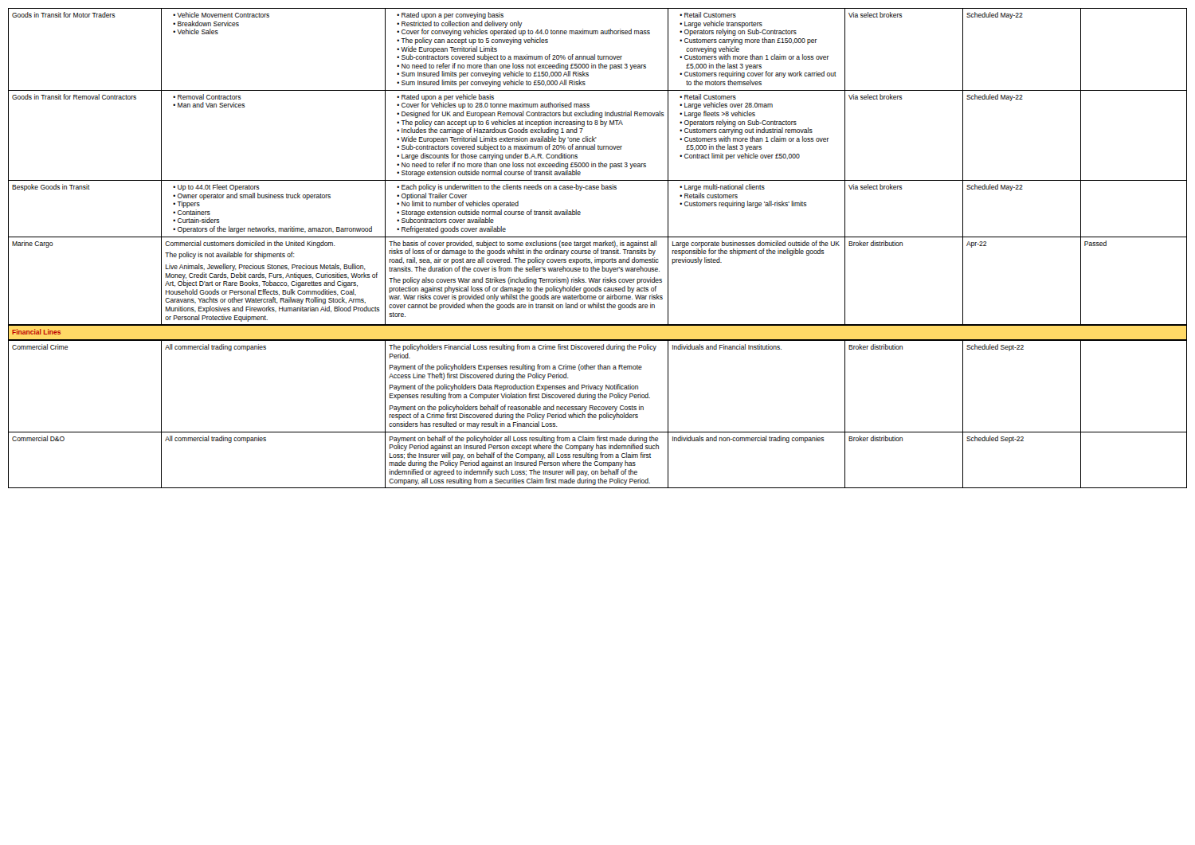| Goods in Transit for Motor Traders | Vehicle Movement Contractors Breakdown Services Vehicle Sales | Rated upon a per conveying basis Restricted to collection and delivery only Cover for conveying vehicles operated up to 44.0 tonne maximum authorised mass The policy can accept up to 5 conveying vehicles Wide European Territorial Limits Sub-contractors covered subject to a maximum of 20% of annual turnover No need to refer if no more than one loss not exceeding £5000 in the past 3 years Sum Insured limits per conveying vehicle to £150,000 All Risks Sum Insured limits per conveying vehicle to £50,000 All Risks | Retail Customers Large vehicle transporters Operators relying on Sub-Contractors Customers carrying more than £150,000 per conveying vehicle Customers with more than 1 claim or a loss over £5,000 in the last 3 years Customers requiring cover for any work carried out to the motors themselves | Via select brokers | Scheduled May-22 | |
| Goods in Transit for Removal Contractors | Removal Contractors Man and Van Services | Rated upon a per vehicle basis Cover for Vehicles up to 28.0 tonne maximum authorised mass Designed for UK and European Removal Contractors but excluding Industrial Removals The policy can accept up to 6 vehicles at inception increasing to 8 by MTA Includes the carriage of Hazardous Goods excluding 1 and 7 Wide European Territorial Limits extension available by 'one click' Sub-contractors covered subject to a maximum of 20% of annual turnover Large discounts for those carrying under B.A.R. Conditions No need to refer if no more than one loss not exceeding £5000 in the past 3 years Storage extension outside normal course of transit available | Retail Customers Large vehicles over 28.0mam Large fleets >8 vehicles Operators relying on Sub-Contractors Customers carrying out industrial removals Customers with more than 1 claim or a loss over £5,000 in the last 3 years Contract limit per vehicle over £50,000 | Via select brokers | Scheduled May-22 | |
| Bespoke Goods in Transit | Up to 44.0t Fleet Operators Owner operator and small business truck operators Tippers Containers Curtain-siders Operators of the larger networks, maritime, amazon, Barronwood | Each policy is underwritten to the clients needs on a case-by-case basis Optional Trailer Cover No limit to number of vehicles operated Storage extension outside normal course of transit available Subcontractors cover available Refrigerated goods cover available | Large multi-national clients Retails customers Customers requiring large 'all-risks' limits | Via select brokers | Scheduled May-22 | |
| Marine Cargo | Commercial customers domiciled in the United Kingdom. The policy is not available for shipments of: Live Animals, Jewellery, Precious Stones, Precious Metals, Bullion, Money, Credit Cards, Debit cards, Furs, Antiques, Curiosities, Works of Art, Object D'art or Rare Books, Tobacco, Cigarettes and Cigars, Household Goods or Personal Effects, Bulk Commodities, Coal, Caravans, Yachts or other Watercraft, Railway Rolling Stock, Arms, Munitions, Explosives and Fireworks, Humanitarian Aid, Blood Products or Personal Protective Equipment. | The basis of cover provided, subject to some exclusions (see target market), is against all risks of loss of or damage to the goods whilst in the ordinary course of transit. Transits by road, rail, sea, air or post are all covered. The policy covers exports, imports and domestic transits. The duration of the cover is from the seller's warehouse to the buyer's warehouse. The policy also covers War and Strikes (including Terrorism) risks. War risks cover provides protection against physical loss of or damage to the policyholder goods caused by acts of war. War risks cover is provided only whilst the goods are waterborne or airborne. War risks cover cannot be provided when the goods are in transit on land or whilst the goods are in store. | Large corporate businesses domiciled outside of the UK responsible for the shipment of the ineligible goods previously listed. | Broker distribution | Apr-22 | Passed |
| Financial Lines |
| Commercial Crime | All commercial trading companies | The policyholders Financial Loss resulting from a Crime first Discovered during the Policy Period. Payment of the policyholders Expenses resulting from a Crime (other than a Remote Access Line Theft) first Discovered during the Policy Period. Payment of the policyholders Data Reproduction Expenses and Privacy Notification Expenses resulting from a Computer Violation first Discovered during the Policy Period. Payment on the policyholders behalf of reasonable and necessary Recovery Costs in respect of a Crime first Discovered during the Policy Period which the policyholders considers has resulted or may result in a Financial Loss. | Individuals and Financial Institutions. | Broker distribution | Scheduled Sept-22 | |
| Commercial D&O | All commercial trading companies | Payment on behalf of the policyholder all Loss resulting from a Claim first made during the Policy Period against an Insured Person except where the Company has indemnified such Loss; the Insurer will pay, on behalf of the Company, all Loss resulting from a Claim first made during the Policy Period against an Insured Person where the Company has indemnified or agreed to indemnify such Loss; The Insurer will pay, on behalf of the Company, all Loss resulting from a Securities Claim first made during the Policy Period. | Individuals and non-commercial trading companies | Broker distribution | Scheduled Sept-22 | |